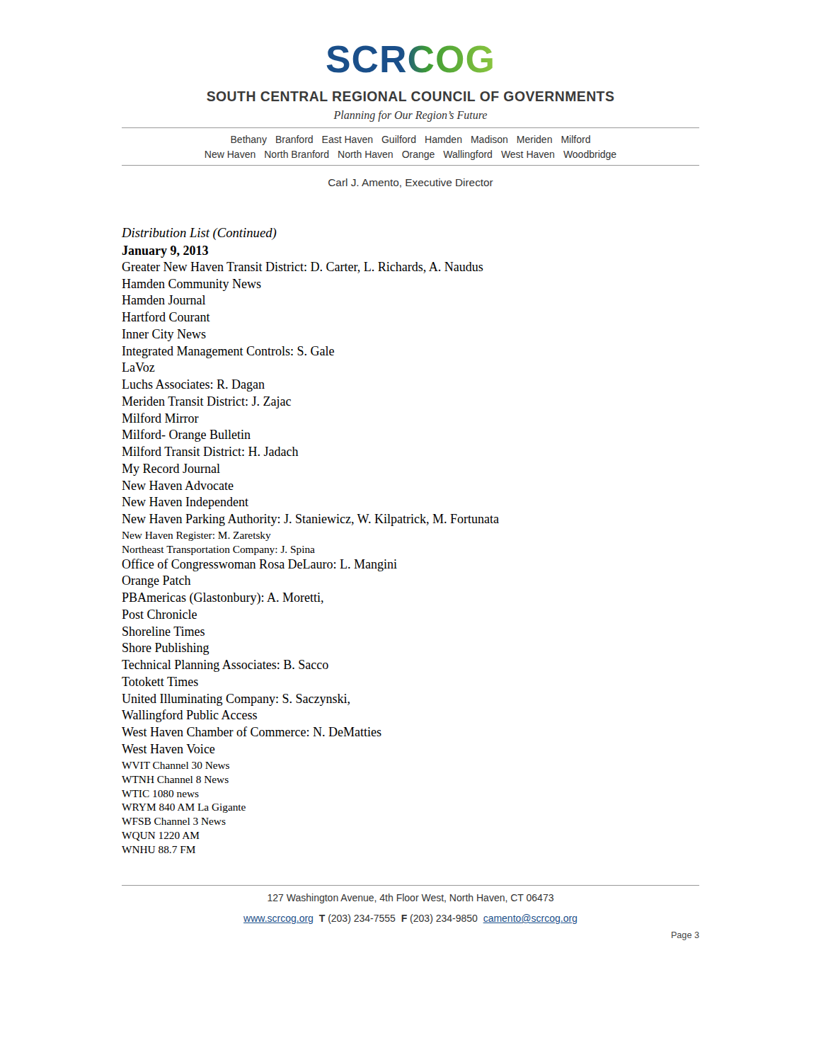SCRCOG
SOUTH CENTRAL REGIONAL COUNCIL OF GOVERNMENTS
Planning for Our Region’s Future
Bethany Branford East Haven Guilford Hamden Madison Meriden Milford
New Haven North Branford North Haven Orange Wallingford West Haven Woodbridge
Carl J. Amento, Executive Director
Distribution List (Continued)
January 9, 2013
Greater New Haven Transit District: D. Carter, L. Richards, A. Naudus
Hamden Community News
Hamden Journal
Hartford Courant
Inner City News
Integrated Management Controls: S. Gale
LaVoz
Luchs Associates: R. Dagan
Meriden Transit District: J. Zajac
Milford Mirror
Milford- Orange Bulletin
Milford Transit District: H. Jadach
My Record Journal
New Haven Advocate
New Haven Independent
New Haven Parking Authority: J. Staniewicz, W. Kilpatrick, M. Fortunata
New Haven Register: M. Zaretsky
Northeast Transportation Company: J. Spina
Office of Congresswoman Rosa DeLauro: L. Mangini
Orange Patch
PBAmericas (Glastonbury): A. Moretti,
Post Chronicle
Shoreline Times
Shore Publishing
Technical Planning Associates: B. Sacco
Totokett Times
United Illuminating Company: S. Saczynski,
Wallingford Public Access
West Haven Chamber of Commerce: N. DeMatties
West Haven Voice
WVIT Channel 30 News
WTNH Channel 8 News
WTIC 1080 news
WRYM 840 AM La Gigante
WFSB Channel 3 News
WQUN 1220 AM
WNHU 88.7 FM
127 Washington Avenue, 4th Floor West, North Haven, CT 06473
www.scrcog.org T (203) 234-7555 F (203) 234-9850 camento@scrcog.org
Page 3